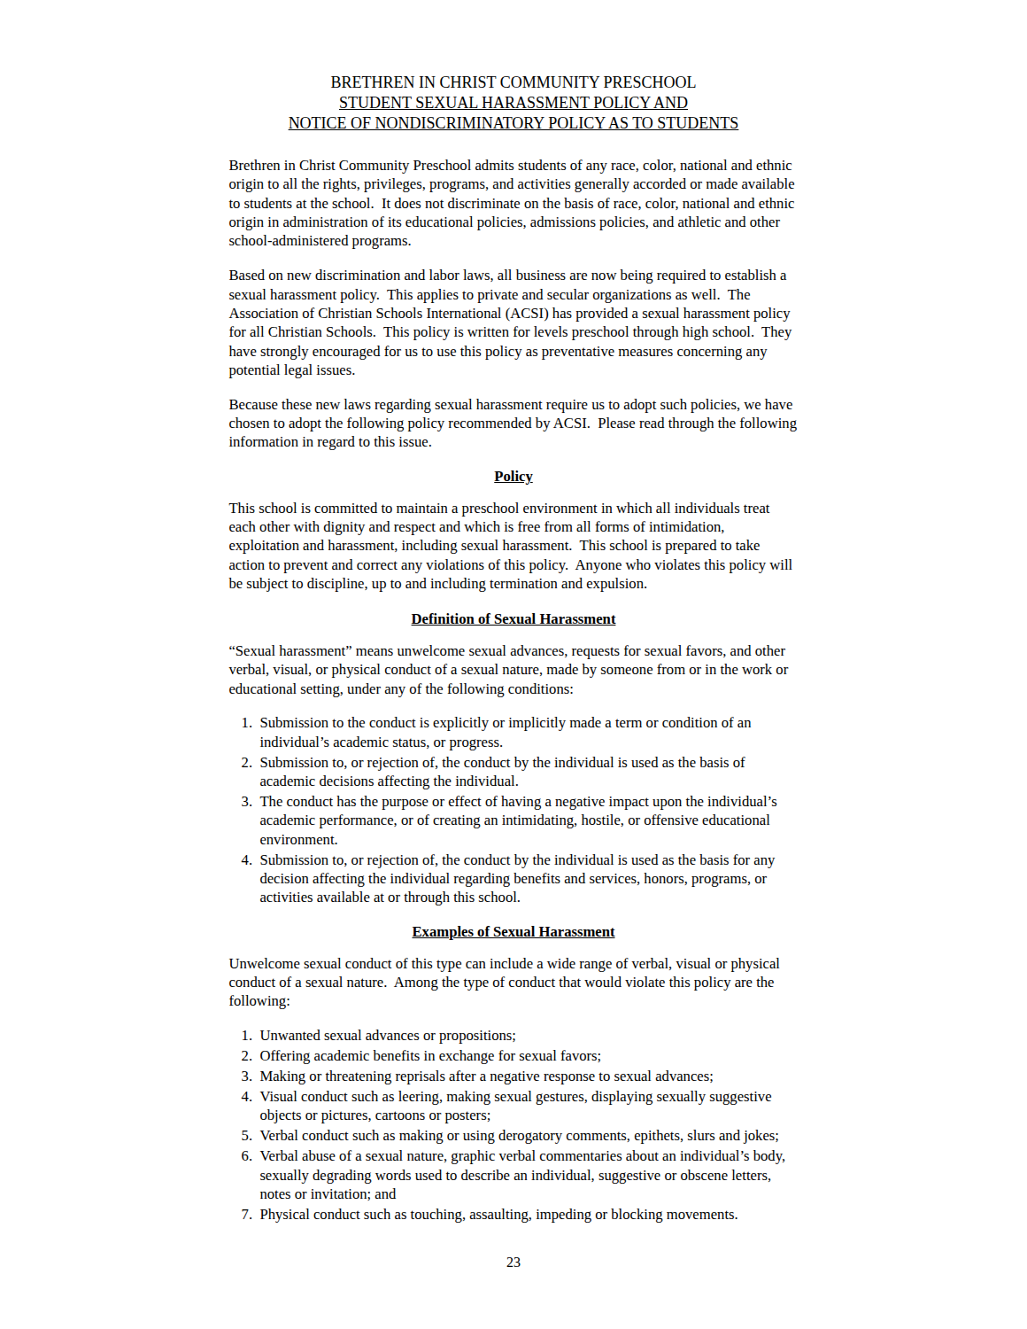BRETHREN IN CHRIST COMMUNITY PRESCHOOL STUDENT SEXUAL HARASSMENT POLICY AND NOTICE OF NONDISCRIMINATORY POLICY AS TO STUDENTS
Brethren in Christ Community Preschool admits students of any race, color, national and ethnic origin to all the rights, privileges, programs, and activities generally accorded or made available to students at the school. It does not discriminate on the basis of race, color, national and ethnic origin in administration of its educational policies, admissions policies, and athletic and other school-administered programs.
Based on new discrimination and labor laws, all business are now being required to establish a sexual harassment policy. This applies to private and secular organizations as well. The Association of Christian Schools International (ACSI) has provided a sexual harassment policy for all Christian Schools. This policy is written for levels preschool through high school. They have strongly encouraged for us to use this policy as preventative measures concerning any potential legal issues.
Because these new laws regarding sexual harassment require us to adopt such policies, we have chosen to adopt the following policy recommended by ACSI. Please read through the following information in regard to this issue.
Policy
This school is committed to maintain a preschool environment in which all individuals treat each other with dignity and respect and which is free from all forms of intimidation, exploitation and harassment, including sexual harassment. This school is prepared to take action to prevent and correct any violations of this policy. Anyone who violates this policy will be subject to discipline, up to and including termination and expulsion.
Definition of Sexual Harassment
“Sexual harassment” means unwelcome sexual advances, requests for sexual favors, and other verbal, visual, or physical conduct of a sexual nature, made by someone from or in the work or educational setting, under any of the following conditions:
Submission to the conduct is explicitly or implicitly made a term or condition of an individual’s academic status, or progress.
Submission to, or rejection of, the conduct by the individual is used as the basis of academic decisions affecting the individual.
The conduct has the purpose or effect of having a negative impact upon the individual’s academic performance, or of creating an intimidating, hostile, or offensive educational environment.
Submission to, or rejection of, the conduct by the individual is used as the basis for any decision affecting the individual regarding benefits and services, honors, programs, or activities available at or through this school.
Examples of Sexual Harassment
Unwelcome sexual conduct of this type can include a wide range of verbal, visual or physical conduct of a sexual nature. Among the type of conduct that would violate this policy are the following:
Unwanted sexual advances or propositions;
Offering academic benefits in exchange for sexual favors;
Making or threatening reprisals after a negative response to sexual advances;
Visual conduct such as leering, making sexual gestures, displaying sexually suggestive objects or pictures, cartoons or posters;
Verbal conduct such as making or using derogatory comments, epithets, slurs and jokes;
Verbal abuse of a sexual nature, graphic verbal commentaries about an individual’s body, sexually degrading words used to describe an individual, suggestive or obscene letters, notes or invitation; and
Physical conduct such as touching, assaulting, impeding or blocking movements.
23